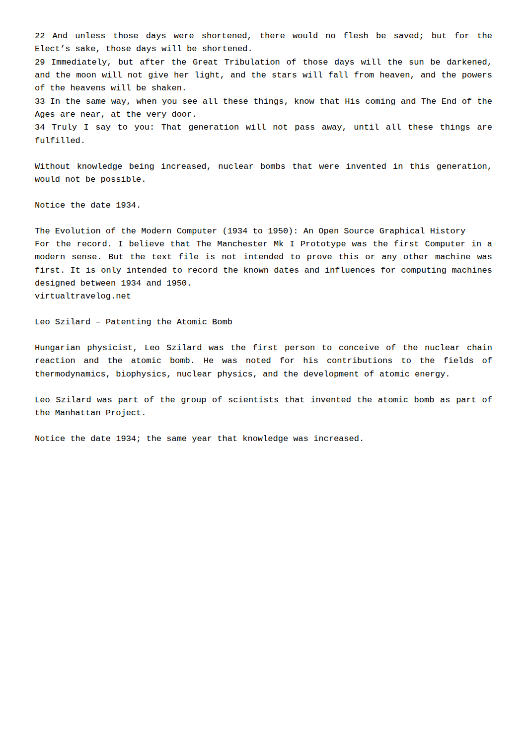22 And unless those days were shortened, there would no flesh be saved; but for the Elect’s sake, those days will be shortened.
29 Immediately, but after the Great Tribulation of those days will the sun be darkened, and the moon will not give her light, and the stars will fall from heaven, and the powers of the heavens will be shaken.
33 In the same way, when you see all these things, know that His coming and The End of the Ages are near, at the very door.
34 Truly I say to you: That generation will not pass away, until all these things are fulfilled.
Without knowledge being increased, nuclear bombs that were invented in this generation, would not be possible.
Notice the date 1934.
The Evolution of the Modern Computer (1934 to 1950): An Open Source Graphical History
For the record. I believe that The Manchester Mk I Prototype was the first Computer in a modern sense. But the text file is not intended to prove this or any other machine was first. It is only intended to record the known dates and influences for computing machines designed between 1934 and 1950.
virtualtravelog.net
Leo Szilard – Patenting the Atomic Bomb
Hungarian physicist, Leo Szilard was the first person to conceive of the nuclear chain reaction and the atomic bomb. He was noted for his contributions to the fields of thermodynamics, biophysics, nuclear physics, and the development of atomic energy.
Leo Szilard was part of the group of scientists that invented the atomic bomb as part of the Manhattan Project.
Notice the date 1934; the same year that knowledge was increased.